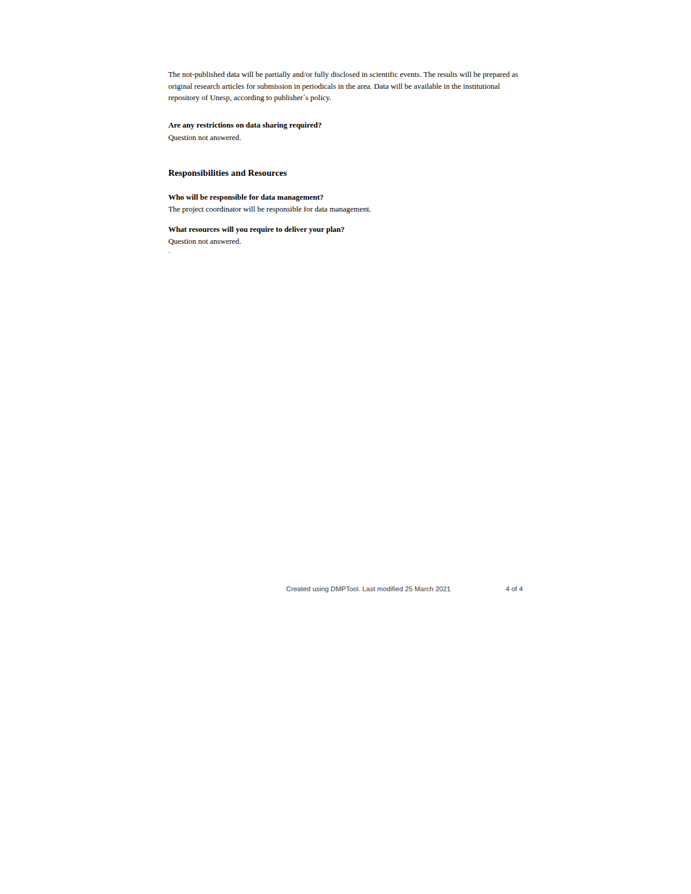The not-published data will be partially and/or fully disclosed in scientific events. The results will be prepared as original research articles for submission in periodicals in the area. Data will be available in the institutional repository of Unesp, according to publisher´s policy.
Are any restrictions on data sharing required?
Question not answered.
Responsibilities and Resources
Who will be responsible for data management?
The project coordinator will be responsible for data management.
What resources will you require to deliver your plan?
Question not answered.
.
Created using DMPTool. Last modified 25 March 2021 4 of 4